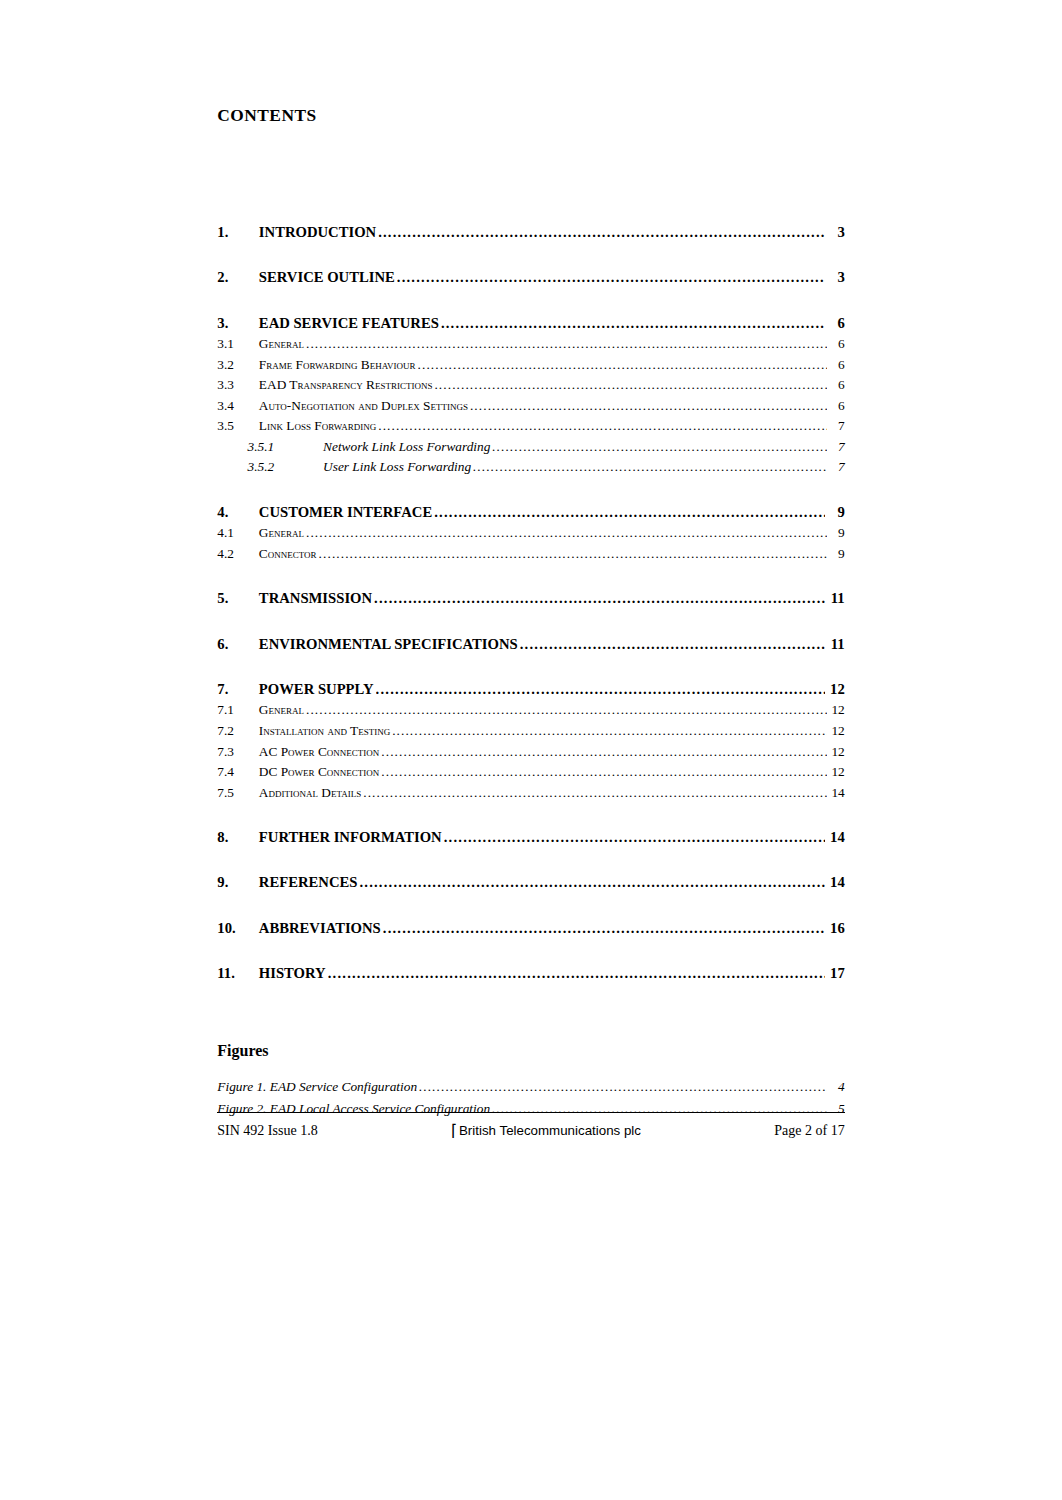CONTENTS
1. Introduction .................................................................................................................................................. 3
2. Service Outline ............................................................................................................................................. 3
3. EAD Service Features ..................................................................................................................................... 6
3.1 General ................................................................................................................................................................. 6
3.2 Frame Forwarding Behaviour ............................................................................................................................. 6
3.3 EAD Transparency Restrictions ......................................................................................................................... 6
3.4 Auto-Negotiation and Duplex Settings ................................................................................................................. 6
3.5 Link Loss Forwarding ......................................................................................................................................... 7
3.5.1 Network Link Loss Forwarding ......................................................................................................... 7
3.5.2 User Link Loss Forwarding ................................................................................................................. 7
4. Customer Interface ......................................................................................................................................... 9
4.1 General ................................................................................................................................................................. 9
4.2 Connector ............................................................................................................................................................. 9
5. Transmission ................................................................................................................................................. 11
6. Environmental Specifications ................................................................................................................. 11
7. Power Supply ................................................................................................................................................. 12
7.1 General ................................................................................................................................................................. 12
7.2 Installation and Testing ..................................................................................................................................... 12
7.3 AC Power Connection ......................................................................................................................................... 12
7.4 DC Power Connection ......................................................................................................................................... 12
7.5 Additional Details ................................................................................................................................................. 14
8. Further Information ......................................................................................................................................... 14
9. References ................................................................................................................................................. 14
10. Abbreviations ................................................................................................................................................. 16
11. History ................................................................................................................................................. 17
Figures
Figure 1. EAD Service Configuration ................................................................................................................. 4
Figure 2. EAD Local Access Service Configuration ......................................................................................... 5
SIN 492 Issue 1.8 ⌈British Telecommunications plc Page 2 of 17